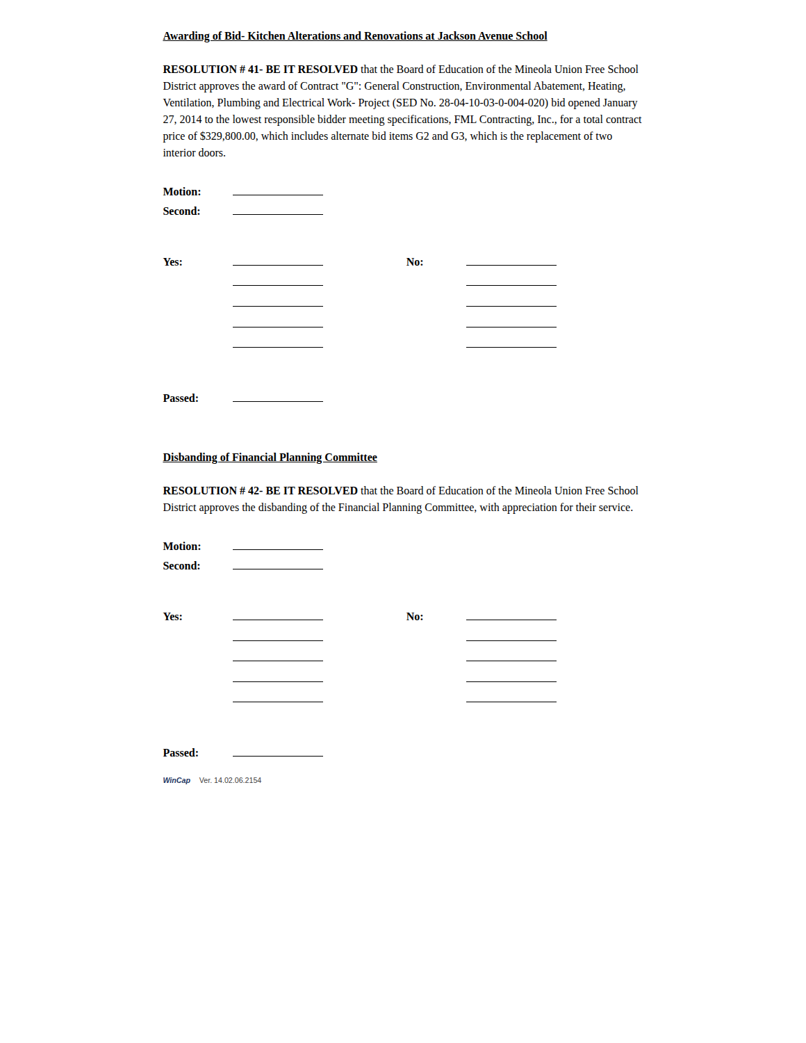Awarding of Bid- Kitchen Alterations and Renovations at Jackson Avenue School
RESOLUTION # 41- BE IT RESOLVED that the Board of Education of the Mineola Union Free School District approves the award of Contract "G": General Construction, Environmental Abatement, Heating, Ventilation, Plumbing and Electrical Work- Project (SED No. 28-04-10-03-0-004-020) bid opened January 27, 2014 to the lowest responsible bidder meeting specifications, FML Contracting, Inc., for a total contract price of $329,800.00, which includes alternate bid items G2 and G3, which is the replacement of two interior doors.
| Motion: | |
| Second: | |
| Yes: | | No: | |
| Passed: | |
Disbanding of Financial Planning Committee
RESOLUTION # 42- BE IT RESOLVED that the Board of Education of the Mineola Union Free School District approves the disbanding of the Financial Planning Committee, with appreciation for their service.
| Motion: | |
| Second: | |
| Yes: | | No: | |
| Passed: | |
WinCap Ver. 14.02.06.2154